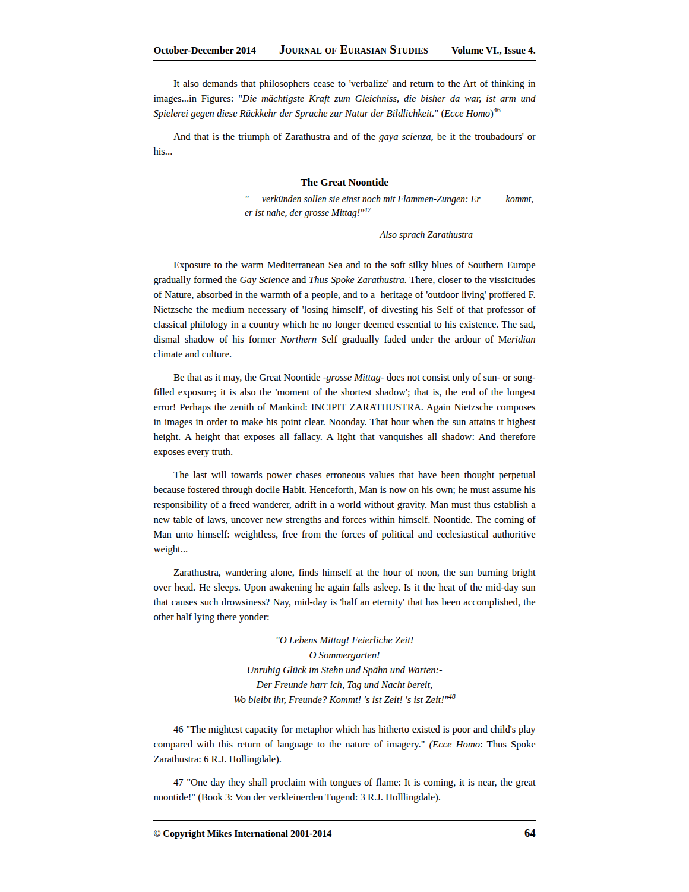October-December 2014
Journal of Eurasian Studies
Volume VI., Issue 4.
It also demands that philosophers cease to 'verbalize' and return to the Art of thinking in images...in Figures: "Die mächtigste Kraft zum Gleichniss, die bisher da war, ist arm und Spielerei gegen diese Rückkehr der Sprache zur Natur der Bildlichkeit." (Ecce Homo)46
And that is the triumph of Zarathustra and of the gaya scienza, be it the troubadours' or his...
The Great Noontide
" — verkünden sollen sie einst noch mit Flammen-Zungen: Er kommt, er ist nahe, der grosse Mittag!"47 Also sprach Zarathustra
Exposure to the warm Mediterranean Sea and to the soft silky blues of Southern Europe gradually formed the Gay Science and Thus Spoke Zarathustra. There, closer to the vissicitudes of Nature, absorbed in the warmth of a people, and to a heritage of 'outdoor living' proffered F. Nietzsche the medium necessary of 'losing himself', of divesting his Self of that professor of classical philology in a country which he no longer deemed essential to his existence. The sad, dismal shadow of his former Northern Self gradually faded under the ardour of Meridian climate and culture.
Be that as it may, the Great Noontide -grosse Mittag- does not consist only of sun- or song-filled exposure; it is also the 'moment of the shortest shadow'; that is, the end of the longest error! Perhaps the zenith of Mankind: INCIPIT ZARATHUSTRA. Again Nietzsche composes in images in order to make his point clear. Noonday. That hour when the sun attains it highest height. A height that exposes all fallacy. A light that vanquishes all shadow: And therefore exposes every truth.
The last will towards power chases erroneous values that have been thought perpetual because fostered through docile Habit. Henceforth, Man is now on his own; he must assume his responsibility of a freed wanderer, adrift in a world without gravity. Man must thus establish a new table of laws, uncover new strengths and forces within himself. Noontide. The coming of Man unto himself: weightless, free from the forces of political and ecclesiastical authoritive weight...
Zarathustra, wandering alone, finds himself at the hour of noon, the sun burning bright over head. He sleeps. Upon awakening he again falls asleep. Is it the heat of the mid-day sun that causes such drowsiness? Nay, mid-day is 'half an eternity' that has been accomplished, the other half lying there yonder:
"O Lebens Mittag! Feierliche Zeit!
O Sommergarten!
Unruhig Glück im Stehn und Spähn und Warten:-
Der Freunde harr ich, Tag und Nacht bereit,
Wo bleibt ihr, Freunde? Kommt! ′s ist Zeit! ′s ist Zeit!"48
46 "The mightest capacity for metaphor which has hitherto existed is poor and child's play compared with this return of language to the nature of imagery." (Ecce Homo: Thus Spoke Zarathustra: 6 R.J. Hollingdale).
47 "One day they shall proclaim with tongues of flame: It is coming, it is near, the great noontide!" (Book 3: Von der verkleinerden Tugend: 3 R.J. Holllingdale).
© Copyright Mikes International 2001-2014
64